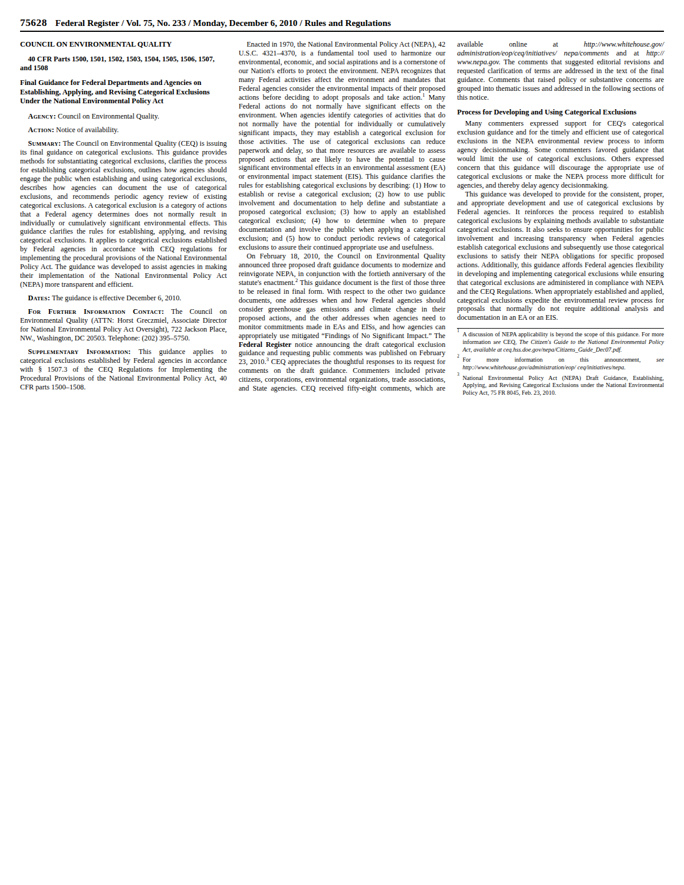75628 Federal Register / Vol. 75, No. 233 / Monday, December 6, 2010 / Rules and Regulations
Council on Environmental Quality
40 CFR Parts 1500, 1501, 1502, 1503, 1504, 1505, 1506, 1507, and 1508
Final Guidance for Federal Departments and Agencies on Establishing, Applying, and Revising Categorical Exclusions Under the National Environmental Policy Act
Agency: Council on Environmental Quality.
Action: Notice of availability.
Summary: The Council on Environmental Quality (CEQ) is issuing its final guidance on categorical exclusions. This guidance provides methods for substantiating categorical exclusions, clarifies the process for establishing categorical exclusions, outlines how agencies should engage the public when establishing and using categorical exclusions, describes how agencies can document the use of categorical exclusions, and recommends periodic agency review of existing categorical exclusions. A categorical exclusion is a category of actions that a Federal agency determines does not normally result in individually or cumulatively significant environmental effects. This guidance clarifies the rules for establishing, applying, and revising categorical exclusions. It applies to categorical exclusions established by Federal agencies in accordance with CEQ regulations for implementing the procedural provisions of the National Environmental Policy Act. The guidance was developed to assist agencies in making their implementation of the National Environmental Policy Act (NEPA) more transparent and efficient.
Dates: The guidance is effective December 6, 2010.
For Further Information Contact: The Council on Environmental Quality (ATTN: Horst Greczmiel, Associate Director for National Environmental Policy Act Oversight), 722 Jackson Place, NW., Washington, DC 20503. Telephone: (202) 395–5750.
Supplementary Information: This guidance applies to categorical exclusions established by Federal agencies in accordance with § 1507.3 of the CEQ Regulations for Implementing the Procedural Provisions of the National Environmental Policy Act, 40 CFR parts 1500–1508.
Enacted in 1970, the National Environmental Policy Act (NEPA), 42 U.S.C. 4321–4370, is a fundamental tool used to harmonize our environmental, economic, and social aspirations and is a cornerstone of our Nation's efforts to protect the environment. NEPA recognizes that many Federal activities affect the environment and mandates that Federal agencies consider the environmental impacts of their proposed actions before deciding to adopt proposals and take action.1 Many Federal actions do not normally have significant effects on the environment. When agencies identify categories of activities that do not normally have the potential for individually or cumulatively significant impacts, they may establish a categorical exclusion for those activities. The use of categorical exclusions can reduce paperwork and delay, so that more resources are available to assess proposed actions that are likely to have the potential to cause significant environmental effects in an environmental assessment (EA) or environmental impact statement (EIS). This guidance clarifies the rules for establishing categorical exclusions by describing: (1) How to establish or revise a categorical exclusion; (2) how to use public involvement and documentation to help define and substantiate a proposed categorical exclusion; (3) how to apply an established categorical exclusion; (4) how to determine when to prepare documentation and involve the public when applying a categorical exclusion; and (5) how to conduct periodic reviews of categorical exclusions to assure their continued appropriate use and usefulness.
On February 18, 2010, the Council on Environmental Quality announced three proposed draft guidance documents to modernize and reinvigorate NEPA, in conjunction with the fortieth anniversary of the statute's enactment.2 This guidance document is the first of those three to be released in final form. With respect to the other two guidance documents, one addresses when and how Federal agencies should consider greenhouse gas emissions and climate change in their proposed actions, and the other addresses when agencies need to monitor commitments made in EAs and EISs, and how agencies can appropriately use mitigated “Findings of No Significant Impact.” The Federal Register notice announcing the draft categorical exclusion guidance and requesting public comments was published on February 23, 2010.3 CEQ appreciates the thoughtful responses to its request for comments on the draft guidance. Commenters included private citizens, corporations, environmental organizations, trade associations, and State agencies. CEQ received fifty-eight comments, which are available online at http://www.whitehouse.gov/ administration/eop/ceq/initiatives/ nepa/comments and at http:// www.nepa.gov. The comments that suggested editorial revisions and requested clarification of terms are addressed in the text of the final guidance. Comments that raised policy or substantive concerns are grouped into thematic issues and addressed in the following sections of this notice.
Process for Developing and Using Categorical Exclusions
Many commenters expressed support for CEQ's categorical exclusion guidance and for the timely and efficient use of categorical exclusions in the NEPA environmental review process to inform agency decisionmaking. Some commenters favored guidance that would limit the use of categorical exclusions. Others expressed concern that this guidance will discourage the appropriate use of categorical exclusions or make the NEPA process more difficult for agencies, and thereby delay agency decisionmaking.
This guidance was developed to provide for the consistent, proper, and appropriate development and use of categorical exclusions by Federal agencies. It reinforces the process required to establish categorical exclusions by explaining methods available to substantiate categorical exclusions. It also seeks to ensure opportunities for public involvement and increasing transparency when Federal agencies establish categorical exclusions and subsequently use those categorical exclusions to satisfy their NEPA obligations for specific proposed actions. Additionally, this guidance affords Federal agencies flexibility in developing and implementing categorical exclusions while ensuring that categorical exclusions are administered in compliance with NEPA and the CEQ Regulations. When appropriately established and applied, categorical exclusions expedite the environmental review process for proposals that normally do not require additional analysis and documentation in an EA or an EIS.
1 A discussion of NEPA applicability is beyond the scope of this guidance. For more information see CEQ, The Citizen's Guide to the National Environmental Policy Act, available at ceq.hss.doe.gov/nepa/Citizens_Guide_Dec07.pdf.
2 For more information on this announcement, see http://www.whitehouse.gov/administration/eop/ ceq/initiatives/nepa.
3 National Environmental Policy Act (NEPA) Draft Guidance, Establishing, Applying, and Revising Categorical Exclusions under the National Environmental Policy Act, 75 FR 8045, Feb. 23, 2010.